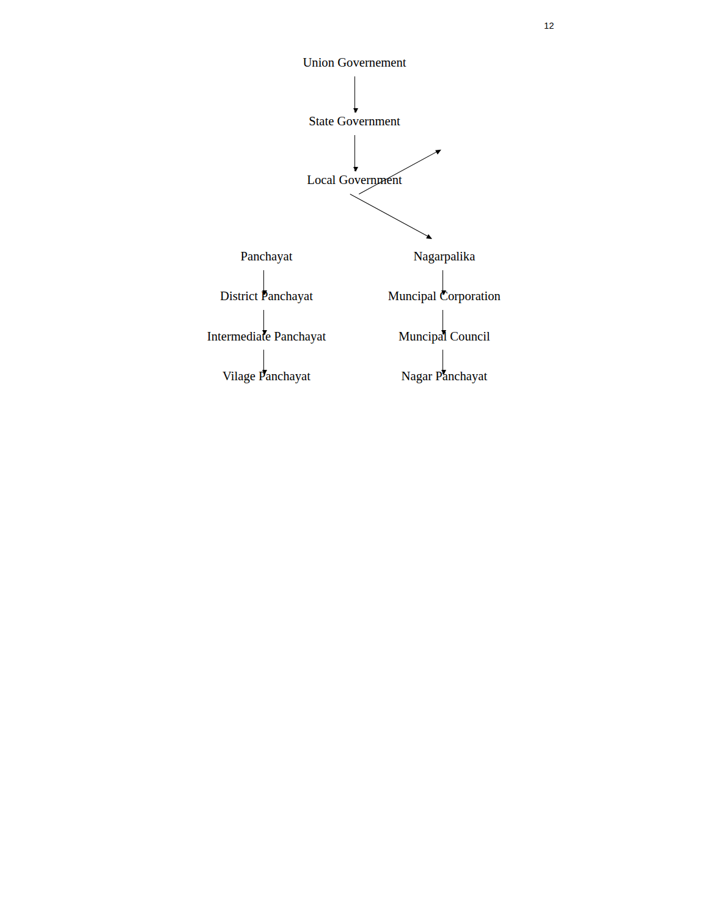12
Union Governement
State Government
Local Government
Panchayat
District Panchayat
Intermediate Panchayat
Vilage Panchayat
Nagarpalika
Muncipal Corporation
Muncipal Council
Nagar Panchayat